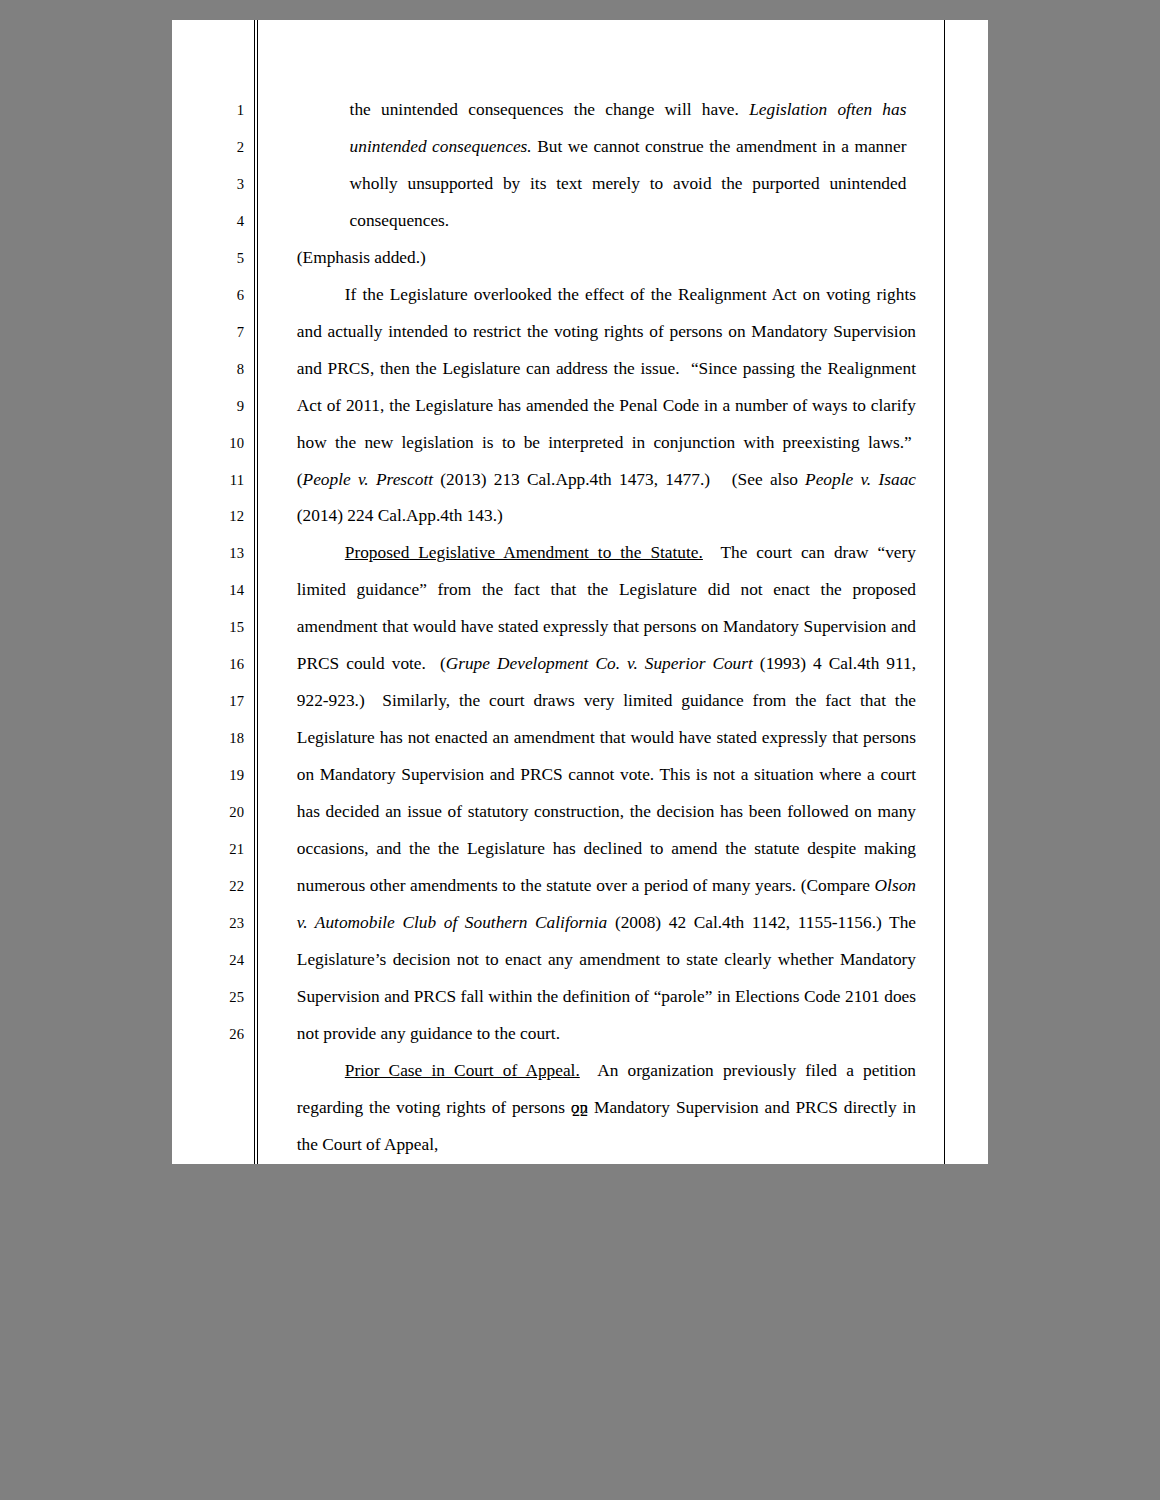1
2
3
4
5
6
7
8
9
10
11
12
13
14
15
16
17
18
19
20
21
22
23
24
25
26
the unintended consequences the change will have. Legislation often has unintended consequences. But we cannot construe the amendment in a manner wholly unsupported by its text merely to avoid the purported unintended consequences.
(Emphasis added.)
If the Legislature overlooked the effect of the Realignment Act on voting rights and actually intended to restrict the voting rights of persons on Mandatory Supervision and PRCS, then the Legislature can address the issue. “Since passing the Realignment Act of 2011, the Legislature has amended the Penal Code in a number of ways to clarify how the new legislation is to be interpreted in conjunction with preexisting laws.” (People v. Prescott (2013) 213 Cal.App.4th 1473, 1477.) (See also People v. Isaac (2014) 224 Cal.App.4th 143.)
Proposed Legislative Amendment to the Statute. The court can draw “very limited guidance” from the fact that the Legislature did not enact the proposed amendment that would have stated expressly that persons on Mandatory Supervision and PRCS could vote. (Grupe Development Co. v. Superior Court (1993) 4 Cal.4th 911, 922-923.) Similarly, the court draws very limited guidance from the fact that the Legislature has not enacted an amendment that would have stated expressly that persons on Mandatory Supervision and PRCS cannot vote. This is not a situation where a court has decided an issue of statutory construction, the decision has been followed on many occasions, and the the Legislature has declined to amend the statute despite making numerous other amendments to the statute over a period of many years. (Compare Olson v. Automobile Club of Southern California (2008) 42 Cal.4th 1142, 1155-1156.) The Legislature’s decision not to enact any amendment to state clearly whether Mandatory Supervision and PRCS fall within the definition of “parole” in Elections Code 2101 does not provide any guidance to the court.
Prior Case in Court of Appeal. An organization previously filed a petition regarding the voting rights of persons on Mandatory Supervision and PRCS directly in the Court of Appeal,
22